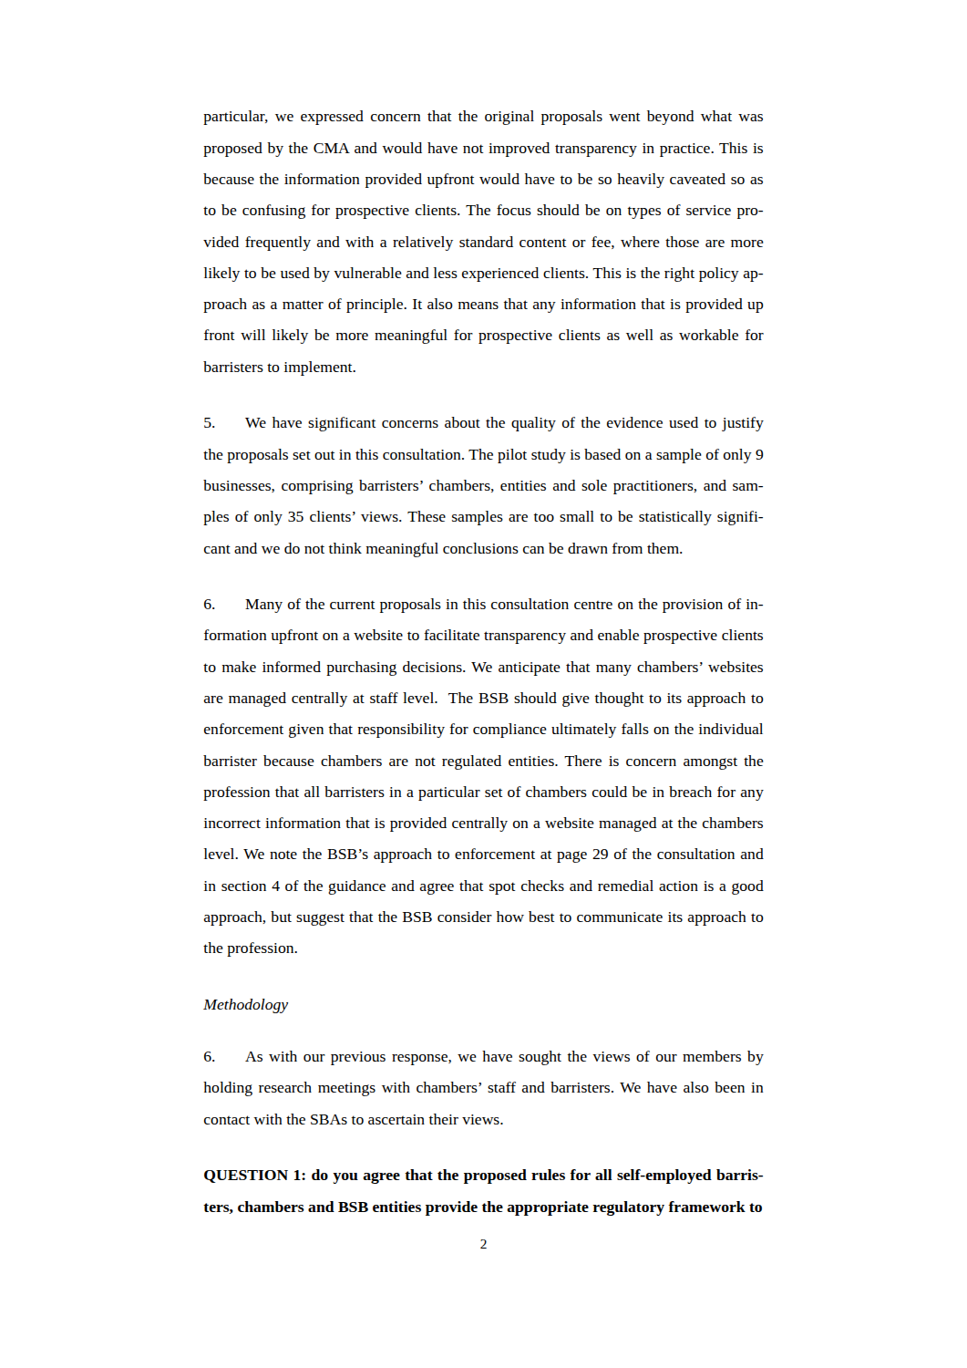particular, we expressed concern that the original proposals went beyond what was proposed by the CMA and would have not improved transparency in practice. This is because the information provided upfront would have to be so heavily caveated so as to be confusing for prospective clients. The focus should be on types of service provided frequently and with a relatively standard content or fee, where those are more likely to be used by vulnerable and less experienced clients. This is the right policy approach as a matter of principle. It also means that any information that is provided up front will likely be more meaningful for prospective clients as well as workable for barristers to implement.
5. We have significant concerns about the quality of the evidence used to justify the proposals set out in this consultation. The pilot study is based on a sample of only 9 businesses, comprising barristers’ chambers, entities and sole practitioners, and samples of only 35 clients’ views. These samples are too small to be statistically significant and we do not think meaningful conclusions can be drawn from them.
6. Many of the current proposals in this consultation centre on the provision of information upfront on a website to facilitate transparency and enable prospective clients to make informed purchasing decisions. We anticipate that many chambers’ websites are managed centrally at staff level. The BSB should give thought to its approach to enforcement given that responsibility for compliance ultimately falls on the individual barrister because chambers are not regulated entities. There is concern amongst the profession that all barristers in a particular set of chambers could be in breach for any incorrect information that is provided centrally on a website managed at the chambers level. We note the BSB’s approach to enforcement at page 29 of the consultation and in section 4 of the guidance and agree that spot checks and remedial action is a good approach, but suggest that the BSB consider how best to communicate its approach to the profession.
Methodology
6. As with our previous response, we have sought the views of our members by holding research meetings with chambers’ staff and barristers. We have also been in contact with the SBAs to ascertain their views.
QUESTION 1: do you agree that the proposed rules for all self-employed barristers, chambers and BSB entities provide the appropriate regulatory framework to
2